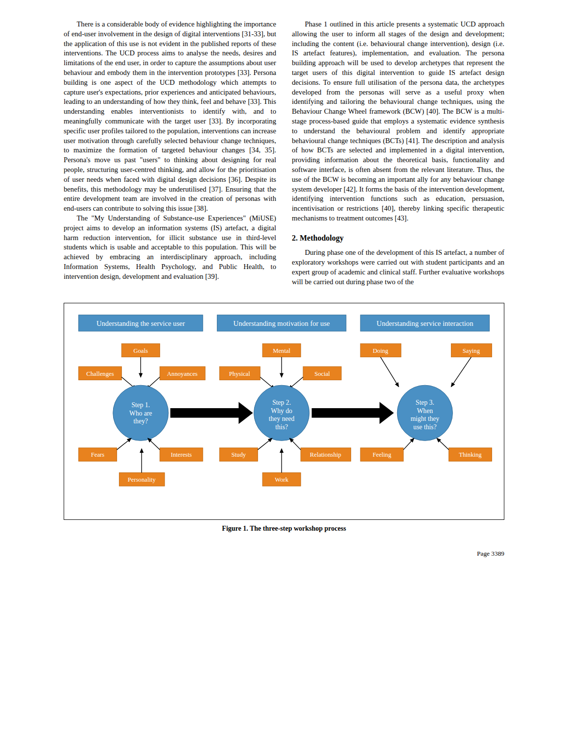There is a considerable body of evidence highlighting the importance of end-user involvement in the design of digital interventions [31-33], but the application of this use is not evident in the published reports of these interventions. The UCD process aims to analyse the needs, desires and limitations of the end user, in order to capture the assumptions about user behaviour and embody them in the intervention prototypes [33]. Persona building is one aspect of the UCD methodology which attempts to capture user's expectations, prior experiences and anticipated behaviours, leading to an understanding of how they think, feel and behave [33]. This understanding enables interventionists to identify with, and to meaningfully communicate with the target user [33]. By incorporating specific user profiles tailored to the population, interventions can increase user motivation through carefully selected behaviour change techniques, to maximize the formation of targeted behaviour changes [34, 35]. Persona's move us past "users" to thinking about designing for real people, structuring user-centred thinking, and allow for the prioritisation of user needs when faced with digital design decisions [36]. Despite its benefits, this methodology may be underutilised [37]. Ensuring that the entire development team are involved in the creation of personas with end-users can contribute to solving this issue [38].
The "My Understanding of Substance-use Experiences" (MiUSE) project aims to develop an information systems (IS) artefact, a digital harm reduction intervention, for illicit substance use in third-level students which is usable and acceptable to this population. This will be achieved by embracing an interdisciplinary approach, including Information Systems, Health Psychology, and Public Health, to intervention design, development and evaluation [39].
Phase 1 outlined in this article presents a systematic UCD approach allowing the user to inform all stages of the design and development; including the content (i.e. behavioural change intervention), design (i.e. IS artefact features), implementation, and evaluation. The persona building approach will be used to develop archetypes that represent the target users of this digital intervention to guide IS artefact design decisions. To ensure full utilisation of the persona data, the archetypes developed from the personas will serve as a useful proxy when identifying and tailoring the behavioural change techniques, using the Behaviour Change Wheel framework (BCW) [40]. The BCW is a multi-stage process-based guide that employs a systematic evidence synthesis to understand the behavioural problem and identify appropriate behavioural change techniques (BCTs) [41]. The description and analysis of how BCTs are selected and implemented in a digital intervention, providing information about the theoretical basis, functionality and software interface, is often absent from the relevant literature. Thus, the use of the BCW is becoming an important ally for any behaviour change system developer [42]. It forms the basis of the intervention development, identifying intervention functions such as education, persuasion, incentivisation or restrictions [40], thereby linking specific therapeutic mechanisms to treatment outcomes [43].
2. Methodology
During phase one of the development of this IS artefact, a number of exploratory workshops were carried out with student participants and an expert group of academic and clinical staff. Further evaluative workshops will be carried out during phase two of the
Understanding the service user Understanding motivation for use Understanding service interaction Goals Challenges Annoyances Step 1. Who are they? Fears Interests Personality Mental Physical Social Step 2. Why do they need this? Study Relationship Work Doing Saying Step 3. When might they use this? Feeling Thinking
Figure 1. The three-step workshop process
Page 3389